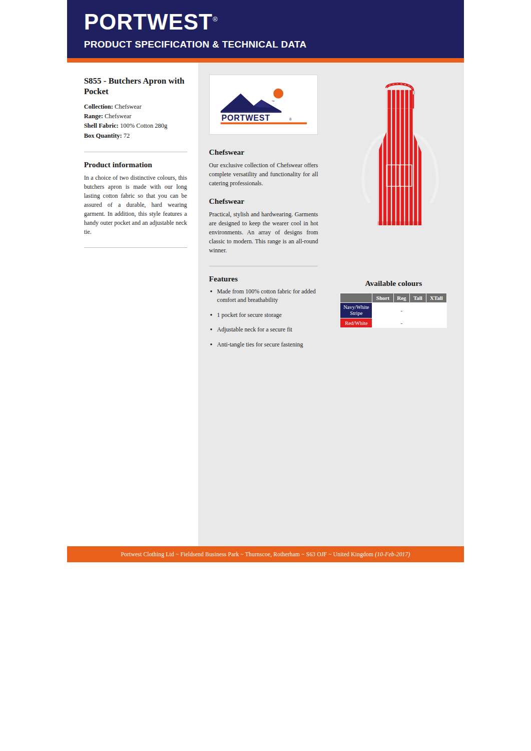PORTWEST®
PRODUCT SPECIFICATION & TECHNICAL DATA
S855 - Butchers Apron with Pocket
Collection: Chefswear
Range: Chefswear
Shell Fabric: 100% Cotton 280g
Box Quantity: 72
Product information
In a choice of two distinctive colours, this butchers apron is made with our long lasting cotton fabric so that you can be assured of a durable, hard wearing garment. In addition, this style features a handy outer pocket and an adjustable neck tie.
PORTWEST ® ™
Chefswear
Our exclusive collection of Chefswear offers complete versatility and functionality for all catering professionals.
Chefswear
Practical, stylish and hardwearing. Garments are designed to keep the wearer cool in hot environments. An array of designs from classic to modern. This range is an all-round winner.
Features
Made from 100% cotton fabric for added comfort and breathability
1 pocket for secure storage
Adjustable neck for a secure fit
Anti-tangle ties for secure fastening
Available colours
| | Short | Reg | Tall | XTall |
| --- | --- | --- | --- | --- |
| Navy/White Stripe | | - | | |
| Red/White | | - | | |
Portwest Clothing Ltd ~ Fieldsend Business Park ~ Thurnscoe, Rotherham ~ S63 OJF ~ United Kingdom (10-Feb-2017)